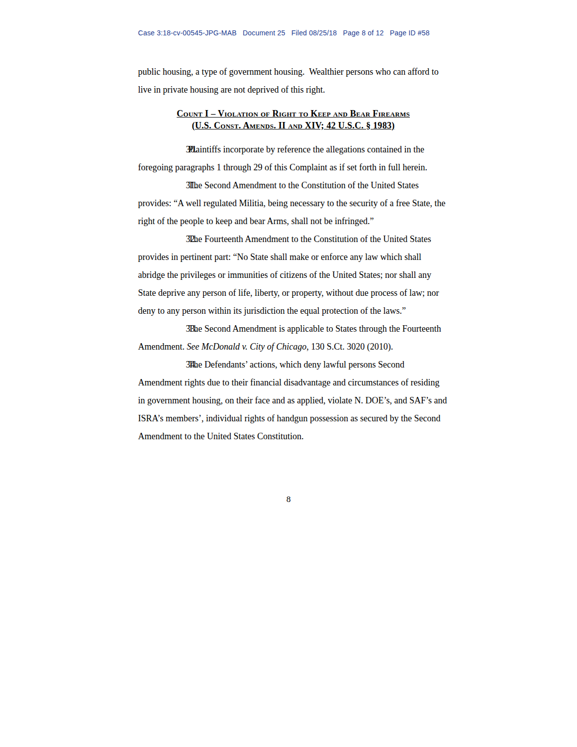Case 3:18-cv-00545-JPG-MAB Document 25 Filed 08/25/18 Page 8 of 12 Page ID #58
public housing, a type of government housing. Wealthier persons who can afford to live in private housing are not deprived of this right.
Count I – Violation of Right to Keep and Bear Firearms (U.S. Const. Amends. II and XIV; 42 U.S.C. § 1983)
30. Plaintiffs incorporate by reference the allegations contained in the foregoing paragraphs 1 through 29 of this Complaint as if set forth in full herein.
31. The Second Amendment to the Constitution of the United States provides: “A well regulated Militia, being necessary to the security of a free State, the right of the people to keep and bear Arms, shall not be infringed.”
32. The Fourteenth Amendment to the Constitution of the United States provides in pertinent part: “No State shall make or enforce any law which shall abridge the privileges or immunities of citizens of the United States; nor shall any State deprive any person of life, liberty, or property, without due process of law; nor deny to any person within its jurisdiction the equal protection of the laws.”
33. The Second Amendment is applicable to States through the Fourteenth Amendment. See McDonald v. City of Chicago, 130 S.Ct. 3020 (2010).
34. The Defendants’ actions, which deny lawful persons Second Amendment rights due to their financial disadvantage and circumstances of residing in government housing, on their face and as applied, violate N. DOE’s, and SAF’s and ISRA’s members’, individual rights of handgun possession as secured by the Second Amendment to the United States Constitution.
8